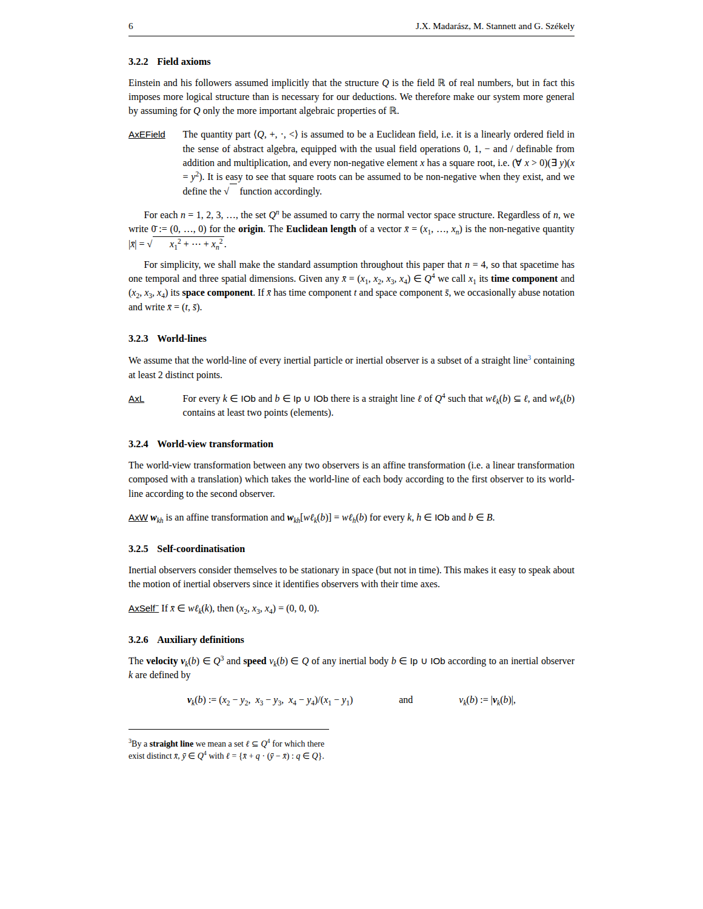6 J.X. Madarász, M. Stannett and G. Székely
3.2.2 Field axioms
Einstein and his followers assumed implicitly that the structure Q is the field ℝ of real numbers, but in fact this imposes more logical structure than is necessary for our deductions. We therefore make our system more general by assuming for Q only the more important algebraic properties of ℝ.
AxEField The quantity part ⟨Q, +, ·, <⟩ is assumed to be a Euclidean field, i.e. it is a linearly ordered field in the sense of abstract algebra, equipped with the usual field operations 0, 1, − and / definable from addition and multiplication, and every non-negative element x has a square root, i.e. (∀ x > 0)(∃ y)(x = y2). It is easy to see that square roots can be assumed to be non-negative when they exist, and we define the function accordingly.
For each n = 1, 2, 3, …, the set Qn be assumed to carry the normal vector space structure. Regardless of n, we write 0̄ := (0, …, 0) for the origin. The Euclidean length of a vector x̄ = (x1, …, xn) is the non-negative quantity |x̄| = x12 + ⋯ + xn2.
For simplicity, we shall make the standard assumption throughout this paper that n = 4, so that spacetime has one temporal and three spatial dimensions. Given any x̄ = (x1, x2, x3, x4) ∈ Q4 we call x1 its time component and (x2, x3, x4) its space component. If x̄ has time component t and space component s̄, we occasionally abuse notation and write x̄ = (t, s̄).
3.2.3 World-lines
We assume that the world-line of every inertial particle or inertial observer is a subset of a straight line3 containing at least 2 distinct points.
AxL For every k ∈ IOb and b ∈ Ip ∪ IOb there is a straight line ℓ of Q4 such that wℓk(b) ⊆ ℓ, and wℓk(b) contains at least two points (elements).
3.2.4 World-view transformation
The world-view transformation between any two observers is an affine transformation (i.e. a linear transformation composed with a translation) which takes the world-line of each body according to the first observer to its world-line according to the second observer.
AxW wkh is an affine transformation and wkh[wℓk(b)] = wℓh(b) for every k, h ∈ IOb and b ∈ B.
3.2.5 Self-coordinatisation
Inertial observers consider themselves to be stationary in space (but not in time). This makes it easy to speak about the motion of inertial observers since it identifies observers with their time axes.
AxSelf− If x̄ ∈ wℓk(k), then (x2, x3, x4) = (0, 0, 0).
3.2.6 Auxiliary definitions
The velocity vk(b) ∈ Q3 and speed vk(b) ∈ Q of any inertial body b ∈ Ip ∪ IOb according to an inertial observer k are defined by
vk(b) := (x2 − y2, x3 − y3, x4 − y4)/(x1 − y1) and vk(b) := |vk(b)|,
3 By a straight line we mean a set ℓ ⊆ Q4 for which there exist distinct x̄, ȳ ∈ Q4 with ℓ = {x̄ + q · (ȳ − x̄) : q ∈ Q}.